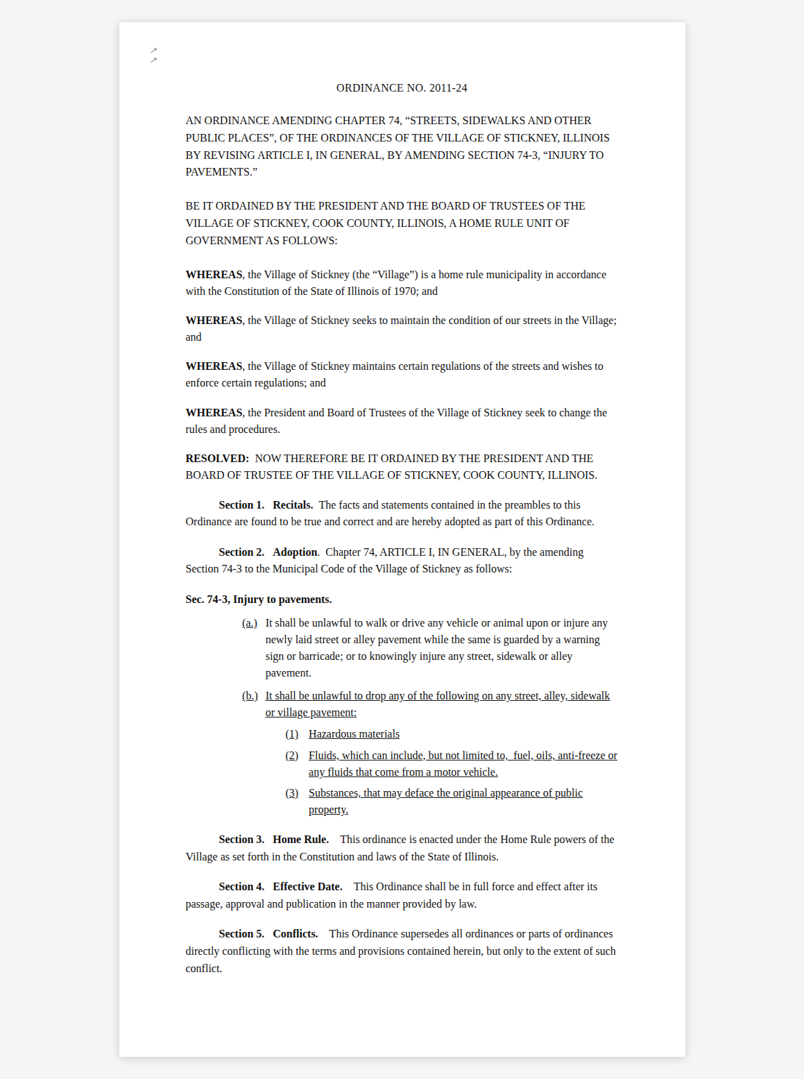↗
↗
ORDINANCE NO. 2011-24
AN ORDINANCE AMENDING CHAPTER 74, “STREETS, SIDEWALKS AND OTHER PUBLIC PLACES”, OF THE ORDINANCES OF THE VILLAGE OF STICKNEY, ILLINOIS BY REVISING ARTICLE I, IN GENERAL, BY AMENDING SECTION 74-3, “INJURY TO PAVEMENTS.”
BE IT ORDAINED BY THE PRESIDENT AND THE BOARD OF TRUSTEES OF THE VILLAGE OF STICKNEY, COOK COUNTY, ILLINOIS, A HOME RULE UNIT OF GOVERNMENT AS FOLLOWS:
WHEREAS, the Village of Stickney (the “Village”) is a home rule municipality in accordance with the Constitution of the State of Illinois of 1970; and
WHEREAS, the Village of Stickney seeks to maintain the condition of our streets in the Village; and
WHEREAS, the Village of Stickney maintains certain regulations of the streets and wishes to enforce certain regulations; and
WHEREAS, the President and Board of Trustees of the Village of Stickney seek to change the rules and procedures.
RESOLVED: NOW THEREFORE BE IT ORDAINED BY THE PRESIDENT AND THE BOARD OF TRUSTEE OF THE VILLAGE OF STICKNEY, COOK COUNTY, ILLINOIS.
Section 1. Recitals. The facts and statements contained in the preambles to this Ordinance are found to be true and correct and are hereby adopted as part of this Ordinance.
Section 2. Adoption. Chapter 74, ARTICLE I, IN GENERAL, by the amending Section 74-3 to the Municipal Code of the Village of Stickney as follows:
Sec. 74-3, Injury to pavements.
(a.) It shall be unlawful to walk or drive any vehicle or animal upon or injure any newly laid street or alley pavement while the same is guarded by a warning sign or barricade; or to knowingly injure any street, sidewalk or alley pavement.
(b.) It shall be unlawful to drop any of the following on any street, alley, sidewalk or village pavement:
(1) Hazardous materials
(2) Fluids, which can include, but not limited to, fuel, oils, anti-freeze or any fluids that come from a motor vehicle.
(3) Substances, that may deface the original appearance of public property.
Section 3. Home Rule. This ordinance is enacted under the Home Rule powers of the Village as set forth in the Constitution and laws of the State of Illinois.
Section 4. Effective Date. This Ordinance shall be in full force and effect after its passage, approval and publication in the manner provided by law.
Section 5. Conflicts. This Ordinance supersedes all ordinances or parts of ordinances directly conflicting with the terms and provisions contained herein, but only to the extent of such conflict.